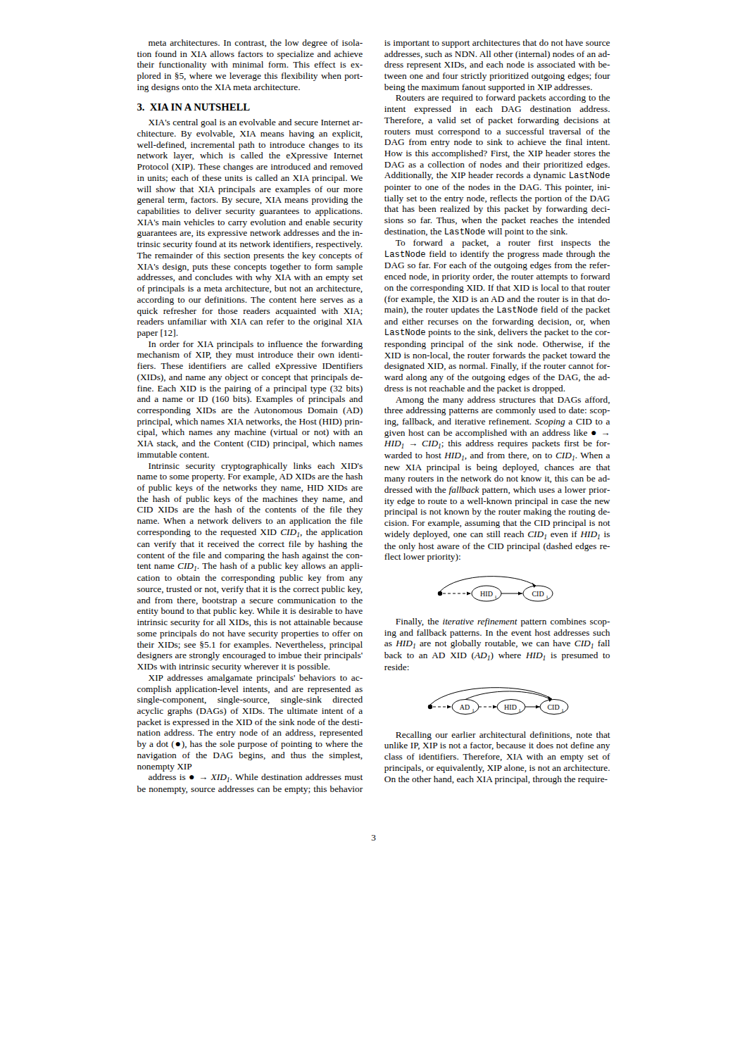meta architectures. In contrast, the low degree of isolation found in XIA allows factors to specialize and achieve their functionality with minimal form. This effect is explored in §5, where we leverage this flexibility when porting designs onto the XIA meta architecture.
3. XIA IN A NUTSHELL
XIA's central goal is an evolvable and secure Internet architecture. By evolvable, XIA means having an explicit, well-defined, incremental path to introduce changes to its network layer, which is called the eXpressive Internet Protocol (XIP). These changes are introduced and removed in units; each of these units is called an XIA principal. We will show that XIA principals are examples of our more general term, factors. By secure, XIA means providing the capabilities to deliver security guarantees to applications. XIA's main vehicles to carry evolution and enable security guarantees are, its expressive network addresses and the intrinsic security found at its network identifiers, respectively. The remainder of this section presents the key concepts of XIA's design, puts these concepts together to form sample addresses, and concludes with why XIA with an empty set of principals is a meta architecture, but not an architecture, according to our definitions. The content here serves as a quick refresher for those readers acquainted with XIA; readers unfamiliar with XIA can refer to the original XIA paper [12].
In order for XIA principals to influence the forwarding mechanism of XIP, they must introduce their own identifiers. These identifiers are called eXpressive IDentifiers (XIDs), and name any object or concept that principals define. Each XID is the pairing of a principal type (32 bits) and a name or ID (160 bits). Examples of principals and corresponding XIDs are the Autonomous Domain (AD) principal, which names XIA networks, the Host (HID) principal, which names any machine (virtual or not) with an XIA stack, and the Content (CID) principal, which names immutable content.
Intrinsic security cryptographically links each XID's name to some property. For example, AD XIDs are the hash of public keys of the networks they name, HID XIDs are the hash of public keys of the machines they name, and CID XIDs are the hash of the contents of the file they name. When a network delivers to an application the file corresponding to the requested XID CID1, the application can verify that it received the correct file by hashing the content of the file and comparing the hash against the content name CID1. The hash of a public key allows an application to obtain the corresponding public key from any source, trusted or not, verify that it is the correct public key, and from there, bootstrap a secure communication to the entity bound to that public key. While it is desirable to have intrinsic security for all XIDs, this is not attainable because some principals do not have security properties to offer on their XIDs; see §5.1 for examples. Nevertheless, principal designers are strongly encouraged to imbue their principals' XIDs with intrinsic security wherever it is possible.
XIP addresses amalgamate principals' behaviors to accomplish application-level intents, and are represented as single-component, single-source, single-sink directed acyclic graphs (DAGs) of XIDs. The ultimate intent of a packet is expressed in the XID of the sink node of the destination address. The entry node of an address, represented by a dot (●), has the sole purpose of pointing to where the navigation of the DAG begins, and thus the simplest, nonempty XIP
address is ● → XID1. While destination addresses must be nonempty, source addresses can be empty; this behavior is important to support architectures that do not have source addresses, such as NDN. All other (internal) nodes of an address represent XIDs, and each node is associated with between one and four strictly prioritized outgoing edges; four being the maximum fanout supported in XIP addresses.
Routers are required to forward packets according to the intent expressed in each DAG destination address. Therefore, a valid set of packet forwarding decisions at routers must correspond to a successful traversal of the DAG from entry node to sink to achieve the final intent. How is this accomplished? First, the XIP header stores the DAG as a collection of nodes and their prioritized edges. Additionally, the XIP header records a dynamic LastNode pointer to one of the nodes in the DAG. This pointer, initially set to the entry node, reflects the portion of the DAG that has been realized by this packet by forwarding decisions so far. Thus, when the packet reaches the intended destination, the LastNode will point to the sink.
To forward a packet, a router first inspects the LastNode field to identify the progress made through the DAG so far. For each of the outgoing edges from the referenced node, in priority order, the router attempts to forward on the corresponding XID. If that XID is local to that router (for example, the XID is an AD and the router is in that domain), the router updates the LastNode field of the packet and either recurses on the forwarding decision, or, when LastNode points to the sink, delivers the packet to the corresponding principal of the sink node. Otherwise, if the XID is non-local, the router forwards the packet toward the designated XID, as normal. Finally, if the router cannot forward along any of the outgoing edges of the DAG, the address is not reachable and the packet is dropped.
Among the many address structures that DAGs afford, three addressing patterns are commonly used to date: scoping, fallback, and iterative refinement. Scoping a CID to a given host can be accomplished with an address like ● → HID1 → CID1; this address requires packets first be forwarded to host HID1, and from there, on to CID1. When a new XIA principal is being deployed, chances are that many routers in the network do not know it, this can be addressed with the fallback pattern, which uses a lower priority edge to route to a well-known principal in case the new principal is not known by the router making the routing decision. For example, assuming that the CID principal is not widely deployed, one can still reach CID1 even if HID1 is the only host aware of the CID principal (dashed edges reflect lower priority):
HID 1 CID 1
Finally, the iterative refinement pattern combines scoping and fallback patterns. In the event host addresses such as HID1 are not globally routable, we can have CID1 fall back to an AD XID (AD1) where HID1 is presumed to reside:
AD 1 HID 1 CID 1
Recalling our earlier architectural definitions, note that unlike IP, XIP is not a factor, because it does not define any class of identifiers. Therefore, XIA with an empty set of principals, or equivalently, XIP alone, is not an architecture. On the other hand, each XIA principal, through the require-
3